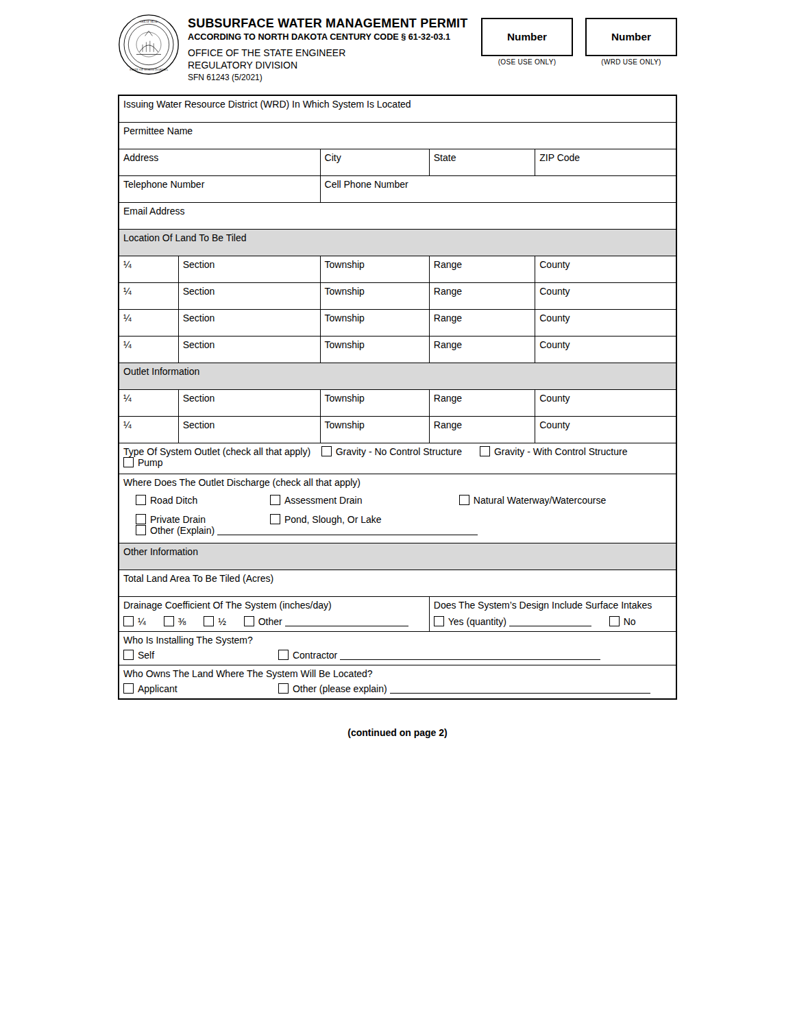GREAT SEAL STATE OF NORTH DAKOTA
SUBSURFACE WATER MANAGEMENT PERMIT
ACCORDING TO NORTH DAKOTA CENTURY CODE § 61-32-03.1
OFFICE OF THE STATE ENGINEER
REGULATORY DIVISION
SFN 61243 (5/2021)
Number
(OSE USE ONLY)
Number
(WRD USE ONLY)
| Issuing Water Resource District (WRD) In Which System Is Located |
| Permittee Name |
| Address | City | State | ZIP Code |
| Telephone Number | Cell Phone Number |
| Email Address |
| Location Of Land To Be Tiled |
| ¼ | Section | Township | Range | County |
| ¼ | Section | Township | Range | County |
| ¼ | Section | Township | Range | County |
| ¼ | Section | Township | Range | County |
| Outlet Information |
| ¼ | Section | Township | Range | County |
| ¼ | Section | Township | Range | County |
| Type Of System Outlet (check all that apply) Gravity - No Control Structure Gravity - With Control Structure Pump |
| Where Does The Outlet Discharge (check all that apply) Road Ditch Assessment Drain Natural Waterway/Watercourse Private Drain Pond, Slough, Or Lake Other (Explain) |
| Other Information |
| Total Land Area To Be Tiled (Acres) |
| Drainage Coefficient Of The System (inches/day) ¼ ⅜ ½ Other | Does The System’s Design Include Surface Intakes Yes (quantity) No |
| Who Is Installing The System? Self Contractor |
| Who Owns The Land Where The System Will Be Located? Applicant Other (please explain) |
(continued on page 2)